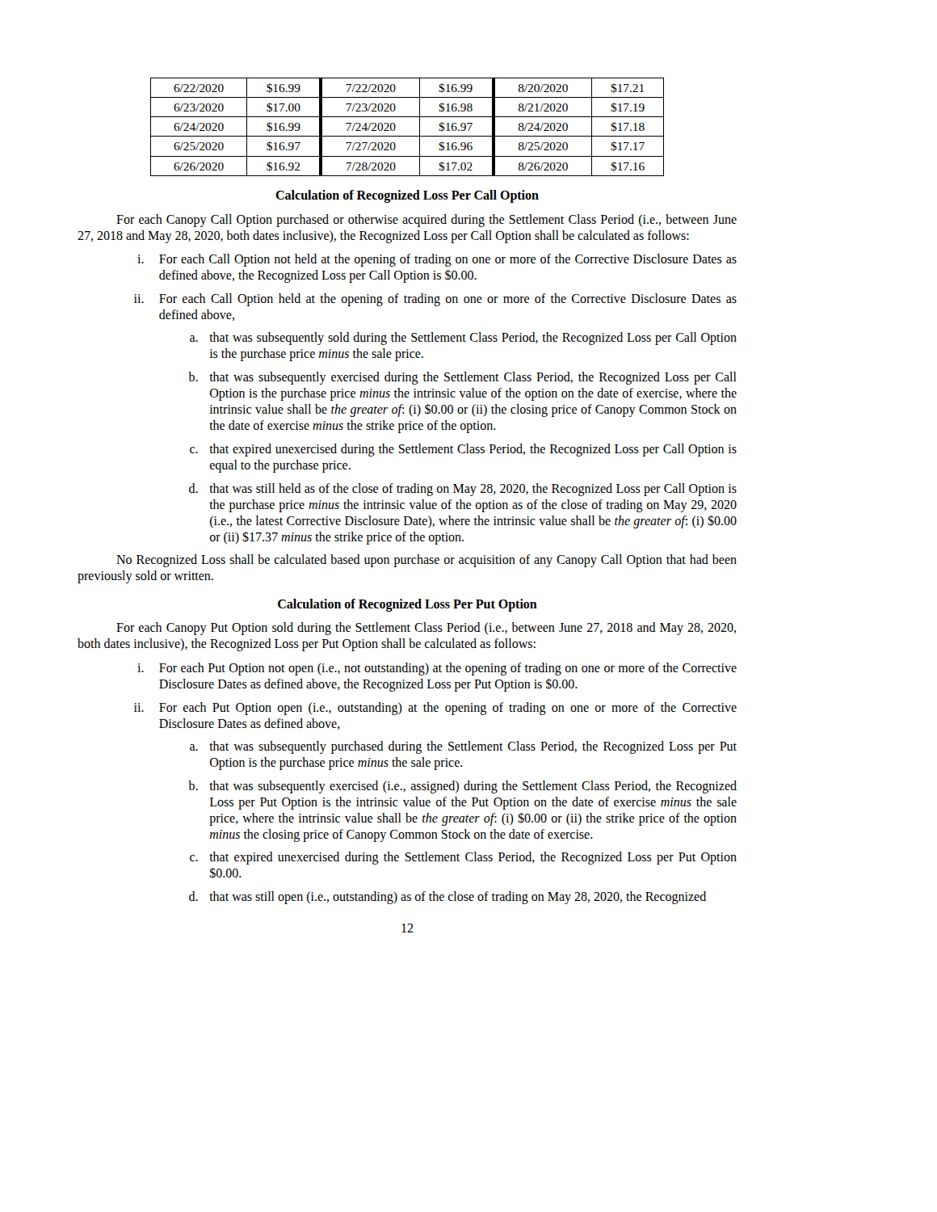| 6/22/2020 | $16.99 | 7/22/2020 | $16.99 | 8/20/2020 | $17.21 |
| 6/23/2020 | $17.00 | 7/23/2020 | $16.98 | 8/21/2020 | $17.19 |
| 6/24/2020 | $16.99 | 7/24/2020 | $16.97 | 8/24/2020 | $17.18 |
| 6/25/2020 | $16.97 | 7/27/2020 | $16.96 | 8/25/2020 | $17.17 |
| 6/26/2020 | $16.92 | 7/28/2020 | $17.02 | 8/26/2020 | $17.16 |
Calculation of Recognized Loss Per Call Option
For each Canopy Call Option purchased or otherwise acquired during the Settlement Class Period (i.e., between June 27, 2018 and May 28, 2020, both dates inclusive), the Recognized Loss per Call Option shall be calculated as follows:
For each Call Option not held at the opening of trading on one or more of the Corrective Disclosure Dates as defined above, the Recognized Loss per Call Option is $0.00.
For each Call Option held at the opening of trading on one or more of the Corrective Disclosure Dates as defined above,
that was subsequently sold during the Settlement Class Period, the Recognized Loss per Call Option is the purchase price minus the sale price.
that was subsequently exercised during the Settlement Class Period, the Recognized Loss per Call Option is the purchase price minus the intrinsic value of the option on the date of exercise, where the intrinsic value shall be the greater of: (i) $0.00 or (ii) the closing price of Canopy Common Stock on the date of exercise minus the strike price of the option.
that expired unexercised during the Settlement Class Period, the Recognized Loss per Call Option is equal to the purchase price.
that was still held as of the close of trading on May 28, 2020, the Recognized Loss per Call Option is the purchase price minus the intrinsic value of the option as of the close of trading on May 29, 2020 (i.e., the latest Corrective Disclosure Date), where the intrinsic value shall be the greater of: (i) $0.00 or (ii) $17.37 minus the strike price of the option.
No Recognized Loss shall be calculated based upon purchase or acquisition of any Canopy Call Option that had been previously sold or written.
Calculation of Recognized Loss Per Put Option
For each Canopy Put Option sold during the Settlement Class Period (i.e., between June 27, 2018 and May 28, 2020, both dates inclusive), the Recognized Loss per Put Option shall be calculated as follows:
For each Put Option not open (i.e., not outstanding) at the opening of trading on one or more of the Corrective Disclosure Dates as defined above, the Recognized Loss per Put Option is $0.00.
For each Put Option open (i.e., outstanding) at the opening of trading on one or more of the Corrective Disclosure Dates as defined above,
that was subsequently purchased during the Settlement Class Period, the Recognized Loss per Put Option is the purchase price minus the sale price.
that was subsequently exercised (i.e., assigned) during the Settlement Class Period, the Recognized Loss per Put Option is the intrinsic value of the Put Option on the date of exercise minus the sale price, where the intrinsic value shall be the greater of: (i) $0.00 or (ii) the strike price of the option minus the closing price of Canopy Common Stock on the date of exercise.
that expired unexercised during the Settlement Class Period, the Recognized Loss per Put Option $0.00.
that was still open (i.e., outstanding) as of the close of trading on May 28, 2020, the Recognized
12